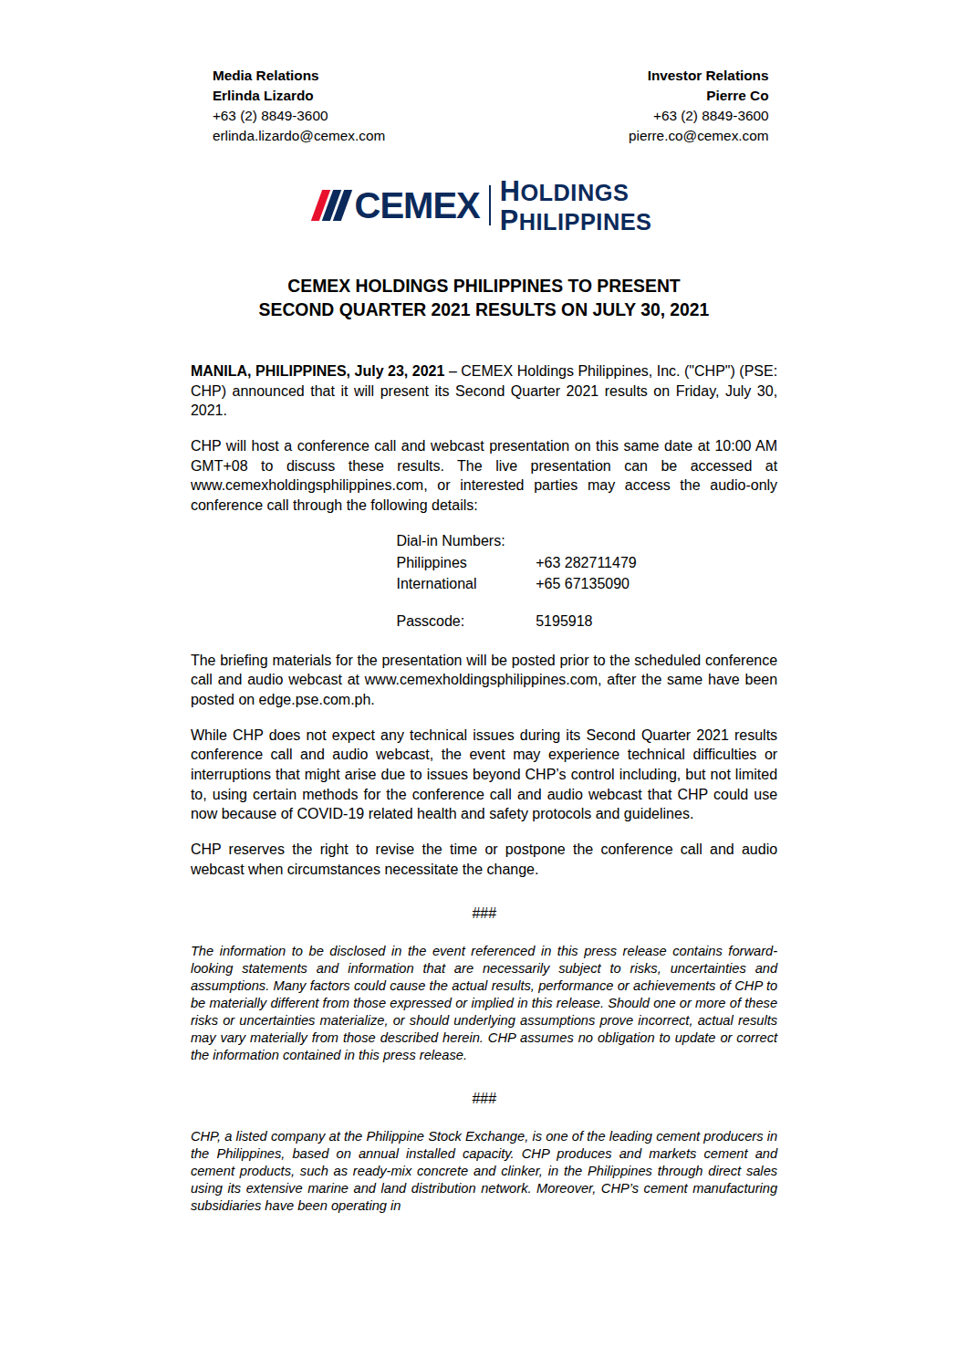| Media Relations | Investor Relations |
| Erlinda Lizardo | Pierre Co |
| +63 (2) 8849-3600 | +63 (2) 8849-3600 |
| erlinda.lizardo@cemex.com | pierre.co@cemex.com |
CEMEX HOLDINGS PHILIPPINES
CEMEX HOLDINGS PHILIPPINES TO PRESENT
SECOND QUARTER 2021 RESULTS ON JULY 30, 2021
MANILA, PHILIPPINES, July 23, 2021 – CEMEX Holdings Philippines, Inc. ("CHP") (PSE: CHP) announced that it will present its Second Quarter 2021 results on Friday, July 30, 2021.
CHP will host a conference call and webcast presentation on this same date at 10:00 AM GMT+08 to discuss these results. The live presentation can be accessed at www.cemexholdingsphilippines.com, or interested parties may access the audio-only conference call through the following details:
| Dial-in Numbers: | |
| Philippines | +63 282711479 |
| International | +65 67135090 |
| Passcode: | 5195918 |
The briefing materials for the presentation will be posted prior to the scheduled conference call and audio webcast at www.cemexholdingsphilippines.com, after the same have been posted on edge.pse.com.ph.
While CHP does not expect any technical issues during its Second Quarter 2021 results conference call and audio webcast, the event may experience technical difficulties or interruptions that might arise due to issues beyond CHP’s control including, but not limited to, using certain methods for the conference call and audio webcast that CHP could use now because of COVID-19 related health and safety protocols and guidelines.
CHP reserves the right to revise the time or postpone the conference call and audio webcast when circumstances necessitate the change.
###
The information to be disclosed in the event referenced in this press release contains forward-looking statements and information that are necessarily subject to risks, uncertainties and assumptions. Many factors could cause the actual results, performance or achievements of CHP to be materially different from those expressed or implied in this release. Should one or more of these risks or uncertainties materialize, or should underlying assumptions prove incorrect, actual results may vary materially from those described herein. CHP assumes no obligation to update or correct the information contained in this press release.
###
CHP, a listed company at the Philippine Stock Exchange, is one of the leading cement producers in the Philippines, based on annual installed capacity. CHP produces and markets cement and cement products, such as ready-mix concrete and clinker, in the Philippines through direct sales using its extensive marine and land distribution network. Moreover, CHP’s cement manufacturing subsidiaries have been operating in